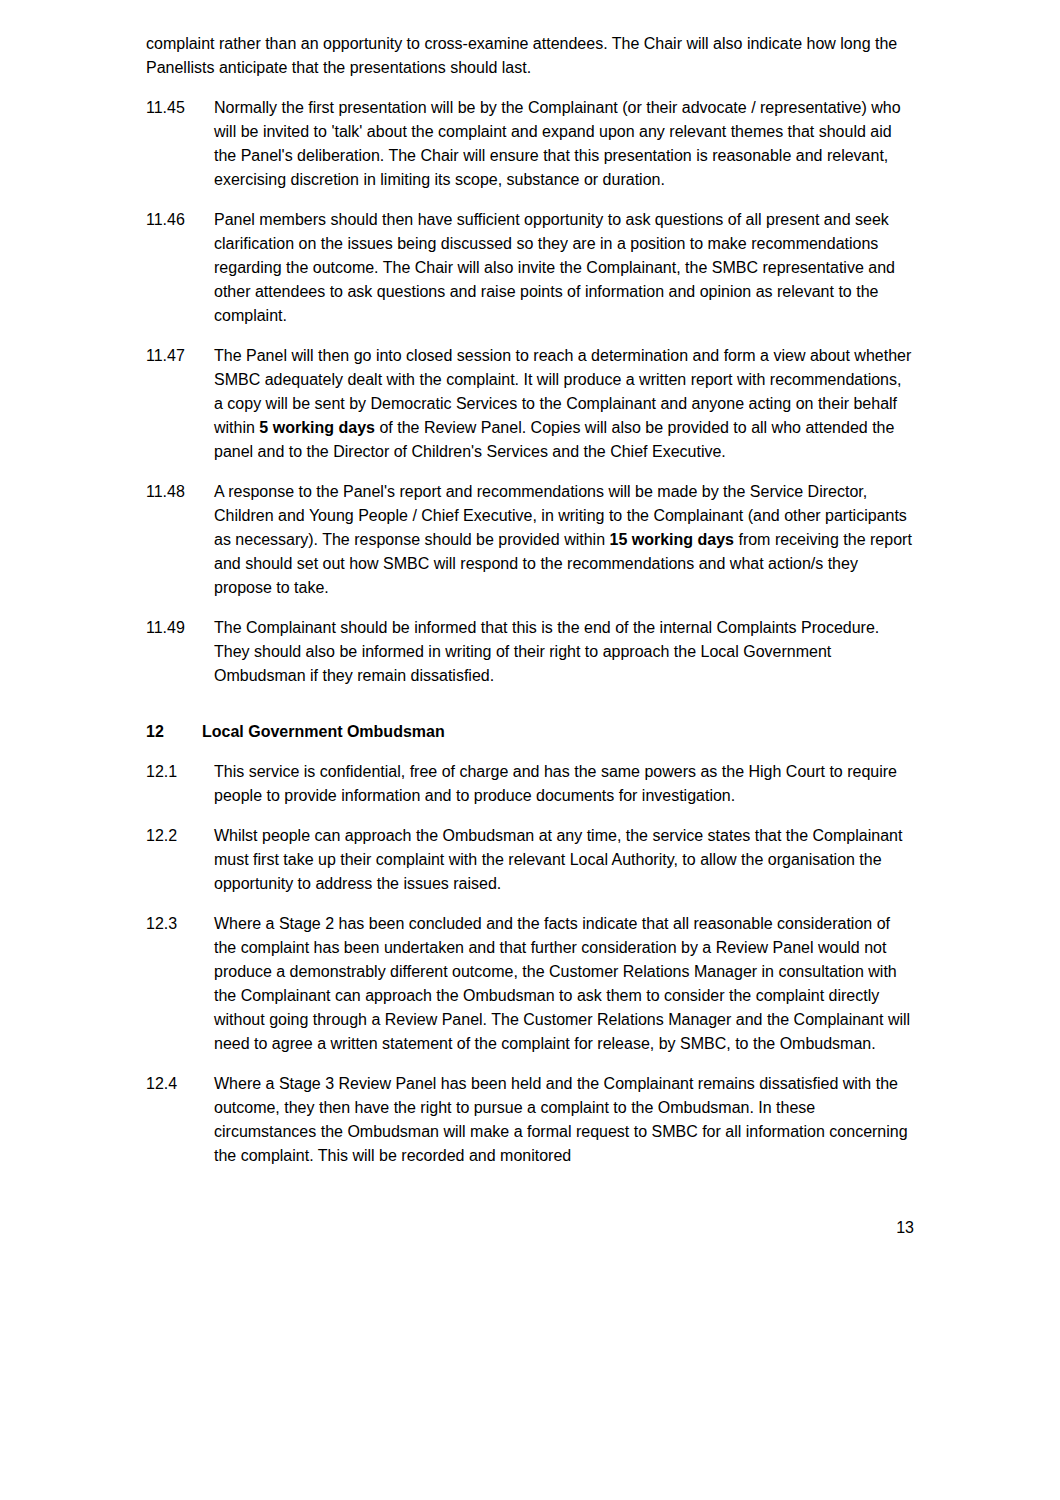complaint rather than an opportunity to cross-examine attendees. The Chair will also indicate how long the Panellists anticipate that the presentations should last.
11.45
Normally the first presentation will be by the Complainant (or their advocate / representative) who will be invited to 'talk' about the complaint and expand upon any relevant themes that should aid the Panel's deliberation. The Chair will ensure that this presentation is reasonable and relevant, exercising discretion in limiting its scope, substance or duration.
11.46
Panel members should then have sufficient opportunity to ask questions of all present and seek clarification on the issues being discussed so they are in a position to make recommendations regarding the outcome. The Chair will also invite the Complainant, the SMBC representative and other attendees to ask questions and raise points of information and opinion as relevant to the complaint.
11.47
The Panel will then go into closed session to reach a determination and form a view about whether SMBC adequately dealt with the complaint. It will produce a written report with recommendations, a copy will be sent by Democratic Services to the Complainant and anyone acting on their behalf within 5 working days of the Review Panel. Copies will also be provided to all who attended the panel and to the Director of Children's Services and the Chief Executive.
11.48
A response to the Panel's report and recommendations will be made by the Service Director, Children and Young People / Chief Executive, in writing to the Complainant (and other participants as necessary). The response should be provided within 15 working days from receiving the report and should set out how SMBC will respond to the recommendations and what action/s they propose to take.
11.49
The Complainant should be informed that this is the end of the internal Complaints Procedure. They should also be informed in writing of their right to approach the Local Government Ombudsman if they remain dissatisfied.
12 Local Government Ombudsman
12.1
This service is confidential, free of charge and has the same powers as the High Court to require people to provide information and to produce documents for investigation.
12.2
Whilst people can approach the Ombudsman at any time, the service states that the Complainant must first take up their complaint with the relevant Local Authority, to allow the organisation the opportunity to address the issues raised.
12.3
Where a Stage 2 has been concluded and the facts indicate that all reasonable consideration of the complaint has been undertaken and that further consideration by a Review Panel would not produce a demonstrably different outcome, the Customer Relations Manager in consultation with the Complainant can approach the Ombudsman to ask them to consider the complaint directly without going through a Review Panel. The Customer Relations Manager and the Complainant will need to agree a written statement of the complaint for release, by SMBC, to the Ombudsman.
12.4
Where a Stage 3 Review Panel has been held and the Complainant remains dissatisfied with the outcome, they then have the right to pursue a complaint to the Ombudsman. In these circumstances the Ombudsman will make a formal request to SMBC for all information concerning the complaint. This will be recorded and monitored
13